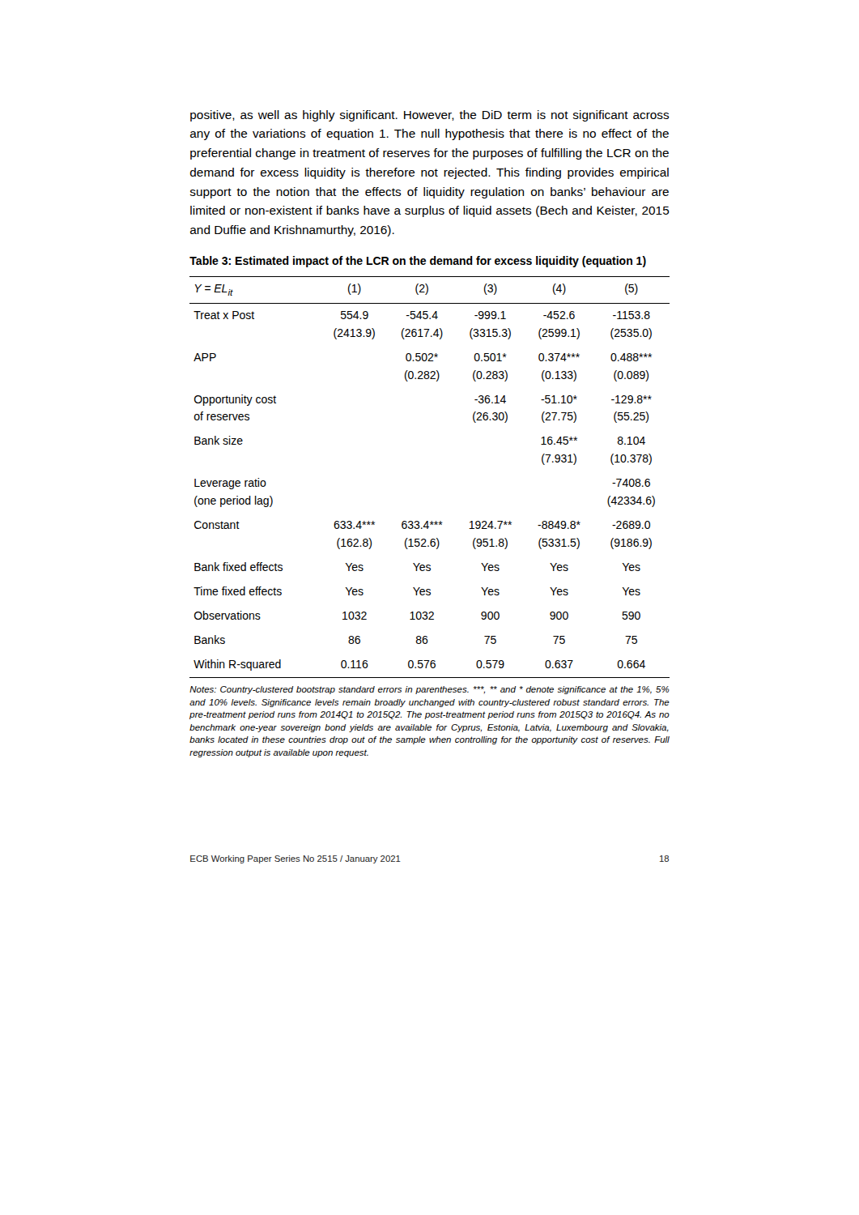positive, as well as highly significant. However, the DiD term is not significant across any of the variations of equation 1. The null hypothesis that there is no effect of the preferential change in treatment of reserves for the purposes of fulfilling the LCR on the demand for excess liquidity is therefore not rejected. This finding provides empirical support to the notion that the effects of liquidity regulation on banks’ behaviour are limited or non-existent if banks have a surplus of liquid assets (Bech and Keister, 2015 and Duffie and Krishnamurthy, 2016).
Table 3: Estimated impact of the LCR on the demand for excess liquidity (equation 1)
| Y = EL it | (1) | (2) | (3) | (4) | (5) |
| --- | --- | --- | --- | --- | --- |
| Treat x Post | 554.9 (2413.9) | -545.4 (2617.4) | -999.1 (3315.3) | -452.6 (2599.1) | -1153.8 (2535.0) |
| APP | | 0.502* (0.282) | 0.501* (0.283) | 0.374*** (0.133) | 0.488*** (0.089) |
| Opportunity cost of reserves | | | -36.14 (26.30) | -51.10* (27.75) | -129.8** (55.25) |
| Bank size | | | | 16.45** (7.931) | 8.104 (10.378) |
| Leverage ratio (one period lag) | | | | | -7408.6 (42334.6) |
| Constant | 633.4*** (162.8) | 633.4*** (152.6) | 1924.7** (951.8) | -8849.8* (5331.5) | -2689.0 (9186.9) |
| Bank fixed effects | Yes | Yes | Yes | Yes | Yes |
| Time fixed effects | Yes | Yes | Yes | Yes | Yes |
| Observations | 1032 | 1032 | 900 | 900 | 590 |
| Banks | 86 | 86 | 75 | 75 | 75 |
| Within R-squared | 0.116 | 0.576 | 0.579 | 0.637 | 0.664 |
Notes: Country-clustered bootstrap standard errors in parentheses. ***, ** and * denote significance at the 1%, 5% and 10% levels. Significance levels remain broadly unchanged with country-clustered robust standard errors. The pre-treatment period runs from 2014Q1 to 2015Q2. The post-treatment period runs from 2015Q3 to 2016Q4. As no benchmark one-year sovereign bond yields are available for Cyprus, Estonia, Latvia, Luxembourg and Slovakia, banks located in these countries drop out of the sample when controlling for the opportunity cost of reserves. Full regression output is available upon request.
ECB Working Paper Series No 2515 / January 2021 18